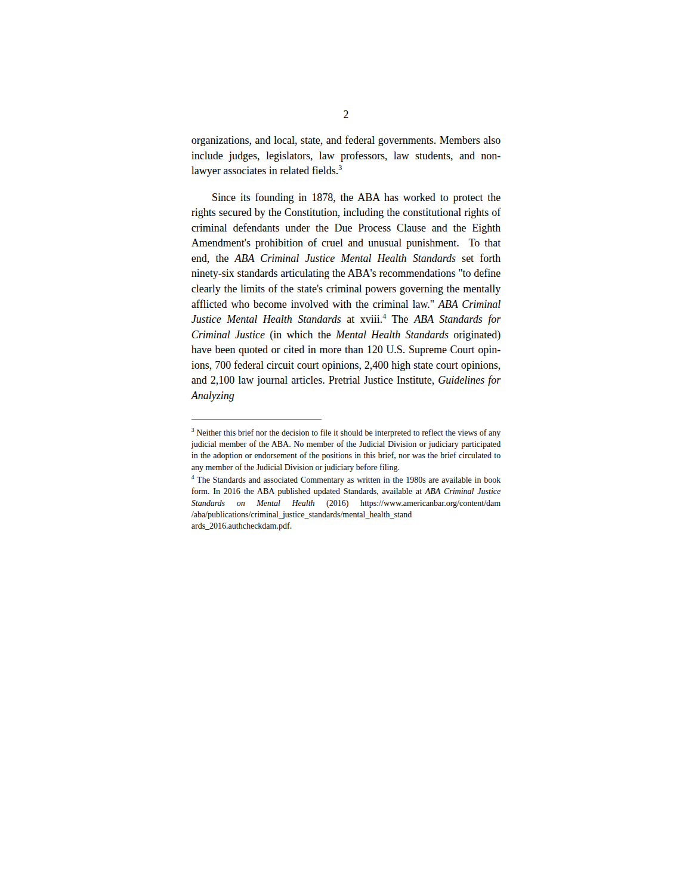2
organizations, and local, state, and federal governments. Members also include judges, legislators, law professors, law students, and non-lawyer associates in related fields.3
Since its founding in 1878, the ABA has worked to protect the rights secured by the Constitution, including the constitutional rights of criminal defendants under the Due Process Clause and the Eighth Amendment's prohibition of cruel and unusual punishment. To that end, the ABA Criminal Justice Mental Health Standards set forth ninety-six standards articulating the ABA's recommendations "to define clearly the limits of the state's criminal powers governing the mentally afflicted who become involved with the criminal law." ABA Criminal Justice Mental Health Standards at xviii.4 The ABA Standards for Criminal Justice (in which the Mental Health Standards originated) have been quoted or cited in more than 120 U.S. Supreme Court opinions, 700 federal circuit court opinions, 2,400 high state court opinions, and 2,100 law journal articles. Pretrial Justice Institute, Guidelines for Analyzing
3 Neither this brief nor the decision to file it should be interpreted to reflect the views of any judicial member of the ABA. No member of the Judicial Division or judiciary participated in the adoption or endorsement of the positions in this brief, nor was the brief circulated to any member of the Judicial Division or judiciary before filing.
4 The Standards and associated Commentary as written in the 1980s are available in book form. In 2016 the ABA published updated Standards, available at ABA Criminal Justice Standards on Mental Health (2016) https://www.americanbar.org/content/dam /aba/publications/criminal_justice_standards/mental_health_stand ards_2016.authcheckdam.pdf.